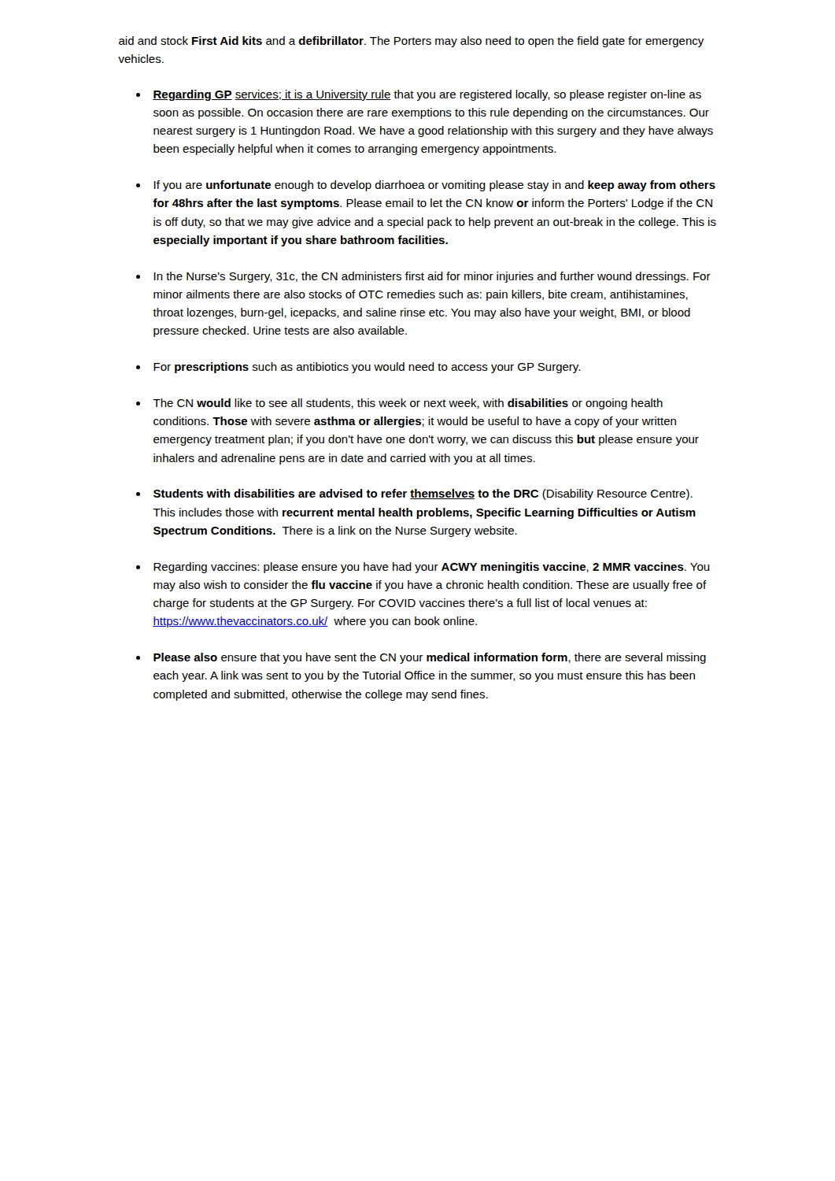aid and stock First Aid kits and a defibrillator. The Porters may also need to open the field gate for emergency vehicles.
Regarding GP services; it is a University rule that you are registered locally, so please register on-line as soon as possible. On occasion there are rare exemptions to this rule depending on the circumstances. Our nearest surgery is 1 Huntingdon Road. We have a good relationship with this surgery and they have always been especially helpful when it comes to arranging emergency appointments.
If you are unfortunate enough to develop diarrhoea or vomiting please stay in and keep away from others for 48hrs after the last symptoms. Please email to let the CN know or inform the Porters' Lodge if the CN is off duty, so that we may give advice and a special pack to help prevent an out-break in the college. This is especially important if you share bathroom facilities.
In the Nurse's Surgery, 31c, the CN administers first aid for minor injuries and further wound dressings. For minor ailments there are also stocks of OTC remedies such as: pain killers, bite cream, antihistamines, throat lozenges, burn-gel, icepacks, and saline rinse etc. You may also have your weight, BMI, or blood pressure checked. Urine tests are also available.
For prescriptions such as antibiotics you would need to access your GP Surgery.
The CN would like to see all students, this week or next week, with disabilities or ongoing health conditions. Those with severe asthma or allergies; it would be useful to have a copy of your written emergency treatment plan; if you don't have one don't worry, we can discuss this but please ensure your inhalers and adrenaline pens are in date and carried with you at all times.
Students with disabilities are advised to refer themselves to the DRC (Disability Resource Centre). This includes those with recurrent mental health problems, Specific Learning Difficulties or Autism Spectrum Conditions. There is a link on the Nurse Surgery website.
Regarding vaccines: please ensure you have had your ACWY meningitis vaccine, 2 MMR vaccines. You may also wish to consider the flu vaccine if you have a chronic health condition. These are usually free of charge for students at the GP Surgery. For COVID vaccines there's a full list of local venues at: https://www.thevaccinators.co.uk/ where you can book online.
Please also ensure that you have sent the CN your medical information form, there are several missing each year. A link was sent to you by the Tutorial Office in the summer, so you must ensure this has been completed and submitted, otherwise the college may send fines.